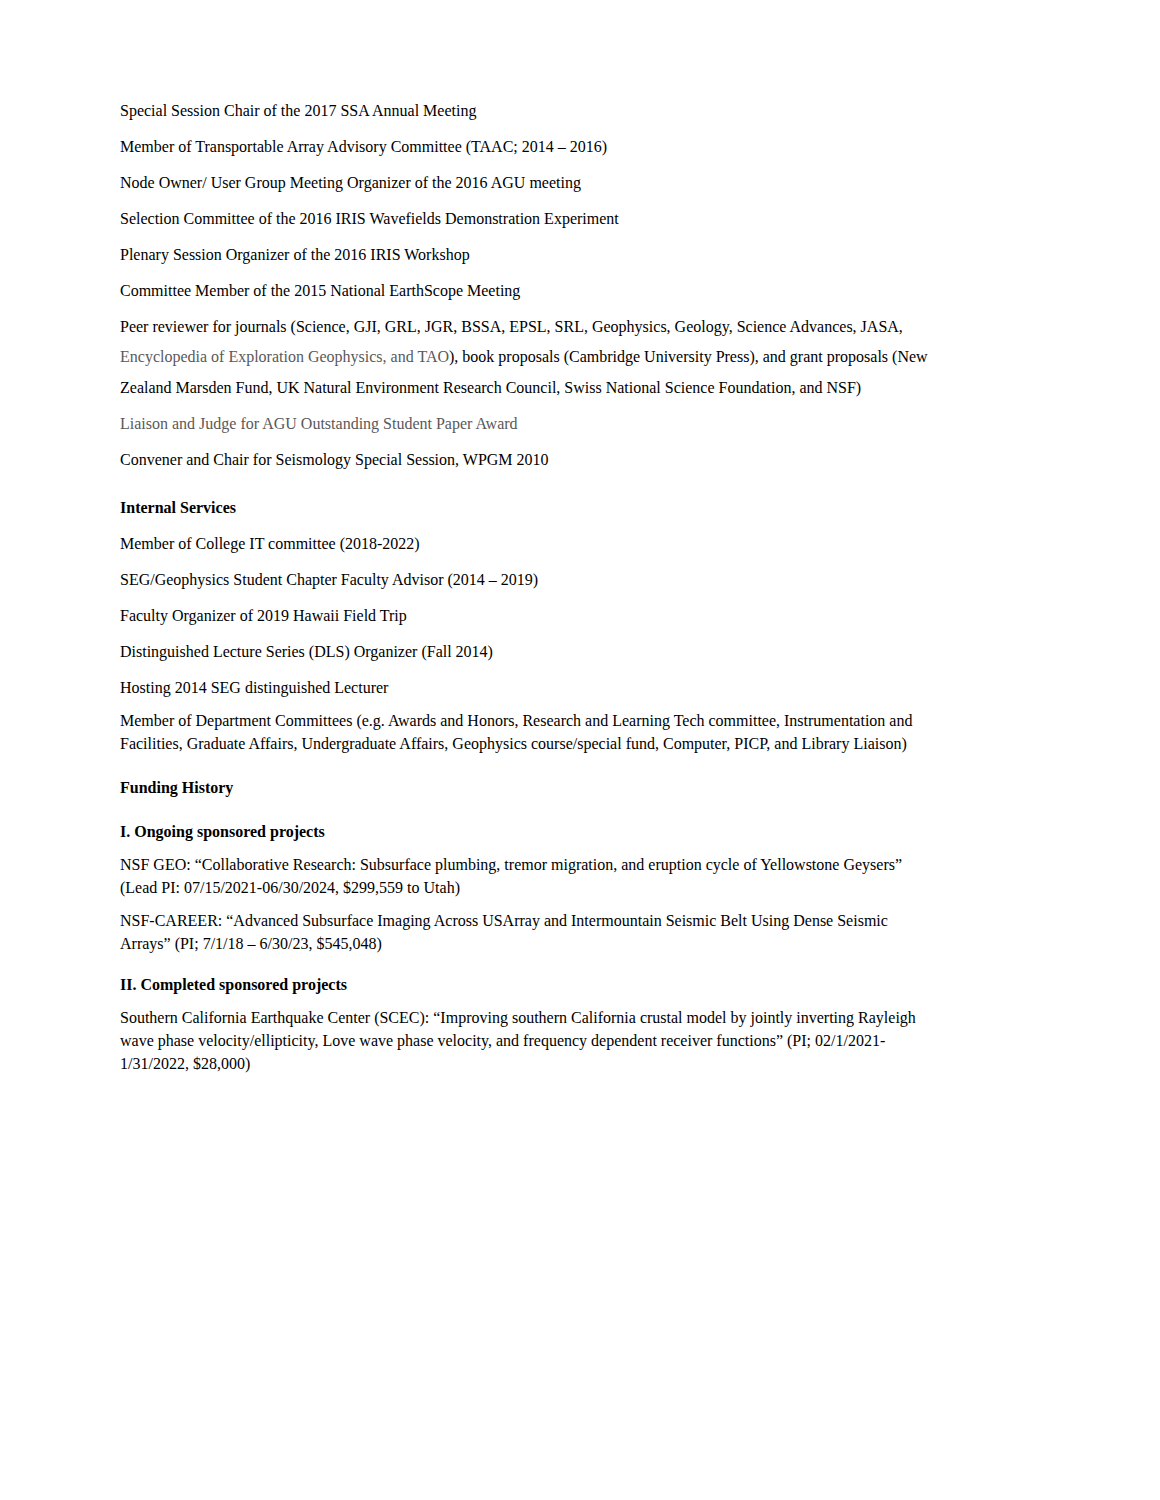Special Session Chair of the 2017 SSA Annual Meeting
Member of Transportable Array Advisory Committee (TAAC; 2014 – 2016)
Node Owner/ User Group Meeting Organizer of the 2016 AGU meeting
Selection Committee of the 2016 IRIS Wavefields Demonstration Experiment
Plenary Session Organizer of the 2016 IRIS Workshop
Committee Member of the 2015 National EarthScope Meeting
Peer reviewer for journals (Science, GJI, GRL, JGR, BSSA, EPSL, SRL, Geophysics, Geology, Science Advances, JASA, Encyclopedia of Exploration Geophysics, and TAO), book proposals (Cambridge University Press), and grant proposals (New Zealand Marsden Fund, UK Natural Environment Research Council, Swiss National Science Foundation, and NSF)
Liaison and Judge for AGU Outstanding Student Paper Award
Convener and Chair for Seismology Special Session, WPGM 2010
Internal Services
Member of College IT committee (2018-2022)
SEG/Geophysics Student Chapter Faculty Advisor (2014 – 2019)
Faculty Organizer of 2019 Hawaii Field Trip
Distinguished Lecture Series (DLS) Organizer (Fall 2014)
Hosting 2014 SEG distinguished Lecturer
Member of Department Committees (e.g. Awards and Honors, Research and Learning Tech committee, Instrumentation and Facilities, Graduate Affairs, Undergraduate Affairs, Geophysics course/special fund, Computer, PICP, and Library Liaison)
Funding History
I. Ongoing sponsored projects
NSF GEO: “Collaborative Research: Subsurface plumbing, tremor migration, and eruption cycle of Yellowstone Geysers” (Lead PI: 07/15/2021-06/30/2024, $299,559 to Utah)
NSF-CAREER: “Advanced Subsurface Imaging Across USArray and Intermountain Seismic Belt Using Dense Seismic Arrays” (PI; 7/1/18 – 6/30/23, $545,048)
II. Completed sponsored projects
Southern California Earthquake Center (SCEC): “Improving southern California crustal model by jointly inverting Rayleigh wave phase velocity/ellipticity, Love wave phase velocity, and frequency dependent receiver functions” (PI; 02/1/2021-1/31/2022, $28,000)